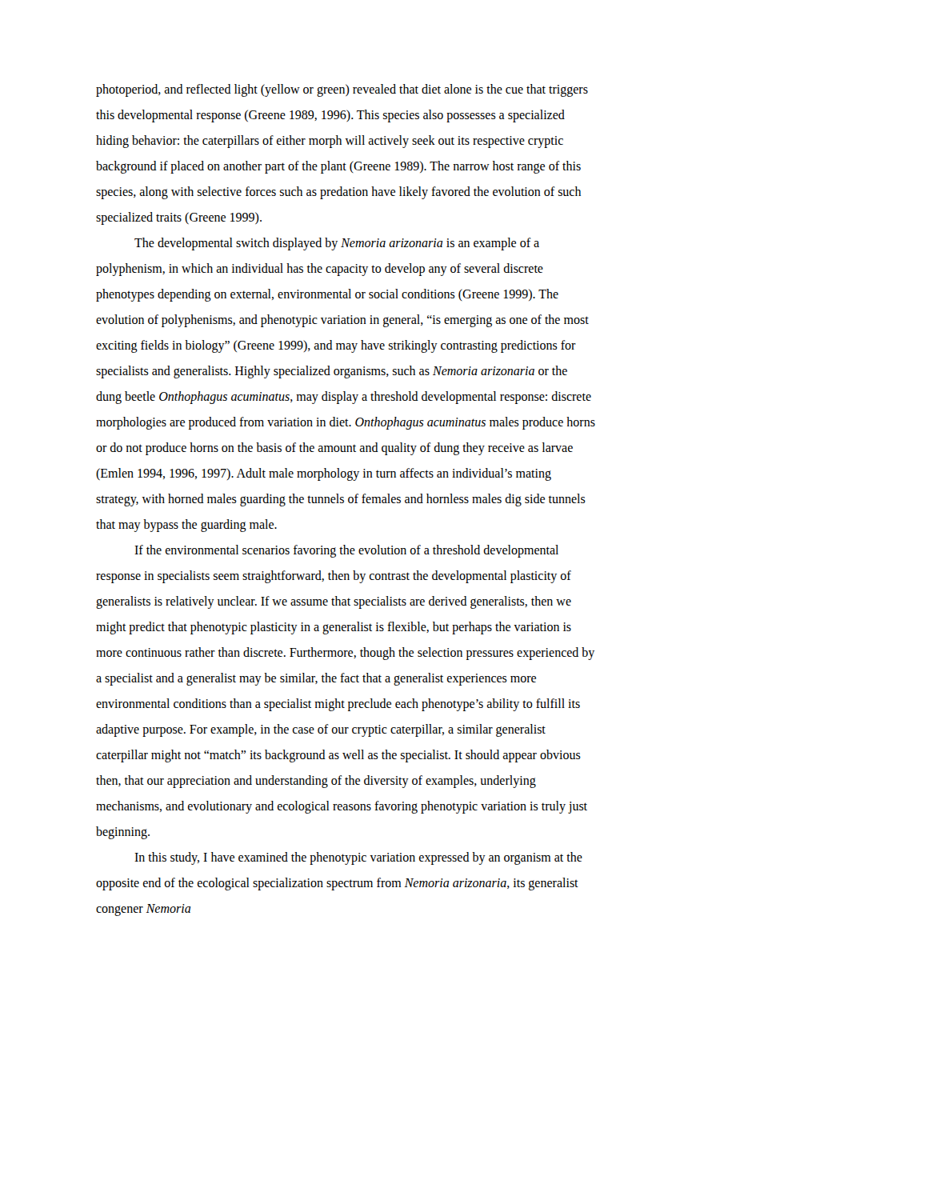photoperiod, and reflected light (yellow or green) revealed that diet alone is the cue that triggers this developmental response (Greene 1989, 1996). This species also possesses a specialized hiding behavior: the caterpillars of either morph will actively seek out its respective cryptic background if placed on another part of the plant (Greene 1989). The narrow host range of this species, along with selective forces such as predation have likely favored the evolution of such specialized traits (Greene 1999).
The developmental switch displayed by Nemoria arizonaria is an example of a polyphenism, in which an individual has the capacity to develop any of several discrete phenotypes depending on external, environmental or social conditions (Greene 1999). The evolution of polyphenisms, and phenotypic variation in general, “is emerging as one of the most exciting fields in biology” (Greene 1999), and may have strikingly contrasting predictions for specialists and generalists. Highly specialized organisms, such as Nemoria arizonaria or the dung beetle Onthophagus acuminatus, may display a threshold developmental response: discrete morphologies are produced from variation in diet. Onthophagus acuminatus males produce horns or do not produce horns on the basis of the amount and quality of dung they receive as larvae (Emlen 1994, 1996, 1997). Adult male morphology in turn affects an individual’s mating strategy, with horned males guarding the tunnels of females and hornless males dig side tunnels that may bypass the guarding male.
If the environmental scenarios favoring the evolution of a threshold developmental response in specialists seem straightforward, then by contrast the developmental plasticity of generalists is relatively unclear. If we assume that specialists are derived generalists, then we might predict that phenotypic plasticity in a generalist is flexible, but perhaps the variation is more continuous rather than discrete. Furthermore, though the selection pressures experienced by a specialist and a generalist may be similar, the fact that a generalist experiences more environmental conditions than a specialist might preclude each phenotype’s ability to fulfill its adaptive purpose. For example, in the case of our cryptic caterpillar, a similar generalist caterpillar might not “match” its background as well as the specialist. It should appear obvious then, that our appreciation and understanding of the diversity of examples, underlying mechanisms, and evolutionary and ecological reasons favoring phenotypic variation is truly just beginning.
In this study, I have examined the phenotypic variation expressed by an organism at the opposite end of the ecological specialization spectrum from Nemoria arizonaria, its generalist congener Nemoria